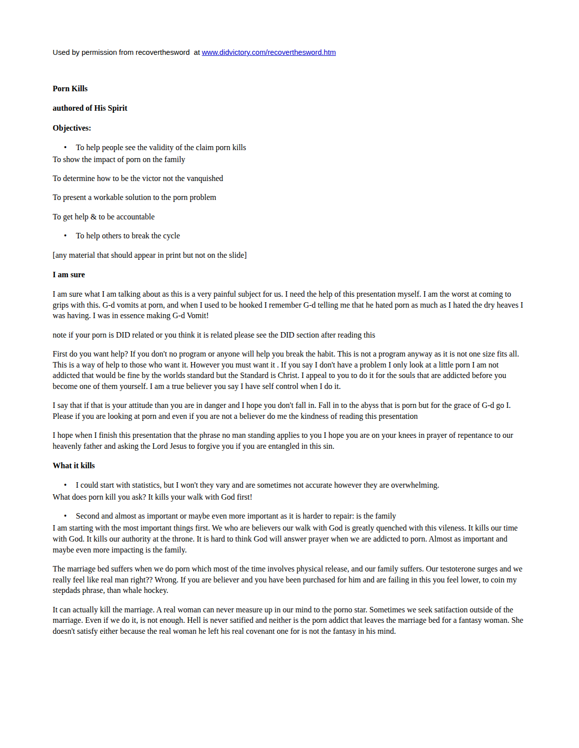Used by permission from recoverthesword at www.didvictory.com/recoverthesword.htm
Porn Kills
authored of His Spirit
Objectives:
To help people see the validity of the claim porn kills
To show the impact of porn on the family
To determine how to be the victor not the vanquished
To present a workable solution to the porn problem
To get help & to be accountable
To help others to break the cycle
[any material that should appear in print but not on the slide]
I am sure
I am sure what I am talking about as this is a very painful subject for us. I need the help of this presentation myself. I am the worst at coming to grips with this. G-d vomits at porn, and when I used to be hooked I remember G-d telling me that he hated porn as much as I hated the dry heaves I was having. I was in essence making G-d Vomit!
note if your porn is DID related or you think it is related please see the DID section after reading this
First do you want help? If you don't no program or anyone will help you break the habit. This is not a program anyway as it is not one size fits all. This is a way of help to those who want it. However you must want it . If you say I don't have a problem I only look at a little porn I am not addicted that would be fine by the worlds standard but the Standard is Christ. I appeal to you to do it for the souls that are addicted before you become one of them yourself. I am a true believer you say I have self control when I do it.
I say that if that is your attitude than you are in danger and I hope you don't fall in. Fall in to the abyss that is porn but for the grace of G-d go I. Please if you are looking at porn and even if you are not a believer do me the kindness of reading this presentation
I hope when I finish this presentation that the phrase no man standing applies to you I hope you are on your knees in prayer of repentance to our heavenly father and asking the Lord Jesus to forgive you if you are entangled in this sin.
What it kills
I could start with statistics, but I won't they vary and are sometimes not accurate however they are overwhelming.
What does porn kill you ask? It kills your walk with God first!
Second and almost as important or maybe even more important as it is harder to repair: is the family
I am starting with the most important things first. We who are believers our walk with God is greatly quenched with this vileness. It kills our time with God. It kills our authority at the throne. It is hard to think God will answer prayer when we are addicted to porn. Almost as important and maybe even more impacting is the family.
The marriage bed suffers when we do porn which most of the time involves physical release, and our family suffers. Our testoterone surges and we really feel like real man right?? Wrong. If you are believer and you have been purchased for him and are failing in this you feel lower, to coin my stepdads phrase, than whale hockey.
It can actually kill the marriage. A real woman can never measure up in our mind to the porno star. Sometimes we seek satifaction outside of the marriage. Even if we do it, is not enough. Hell is never satified and neither is the porn addict that leaves the marriage bed for a fantasy woman. She doesn't satisfy either because the real woman he left his real covenant one for is not the fantasy in his mind.